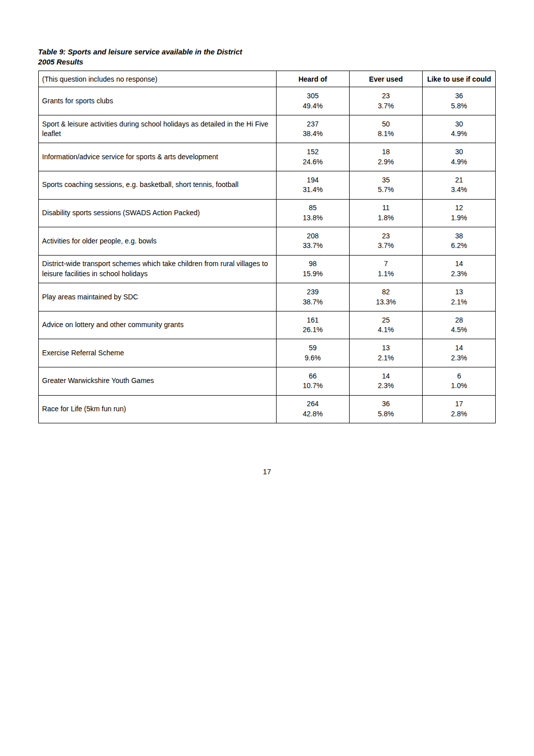Table 9: Sports and leisure service available in the District
2005 Results
| (This question includes no response) | Heard of | Ever used | Like to use if could |
| --- | --- | --- | --- |
| Grants for sports clubs | 305 49.4% | 23 3.7% | 36 5.8% |
| Sport & leisure activities during school holidays as detailed in the Hi Five leaflet | 237 38.4% | 50 8.1% | 30 4.9% |
| Information/advice service for sports & arts development | 152 24.6% | 18 2.9% | 30 4.9% |
| Sports coaching sessions, e.g. basketball, short tennis, football | 194 31.4% | 35 5.7% | 21 3.4% |
| Disability sports sessions (SWADS Action Packed) | 85 13.8% | 11 1.8% | 12 1.9% |
| Activities for older people, e.g. bowls | 208 33.7% | 23 3.7% | 38 6.2% |
| District-wide transport schemes which take children from rural villages to leisure facilities in school holidays | 98 15.9% | 7 1.1% | 14 2.3% |
| Play areas maintained by SDC | 239 38.7% | 82 13.3% | 13 2.1% |
| Advice on lottery and other community grants | 161 26.1% | 25 4.1% | 28 4.5% |
| Exercise Referral Scheme | 59 9.6% | 13 2.1% | 14 2.3% |
| Greater Warwickshire Youth Games | 66 10.7% | 14 2.3% | 6 1.0% |
| Race for Life (5km fun run) | 264 42.8% | 36 5.8% | 17 2.8% |
17